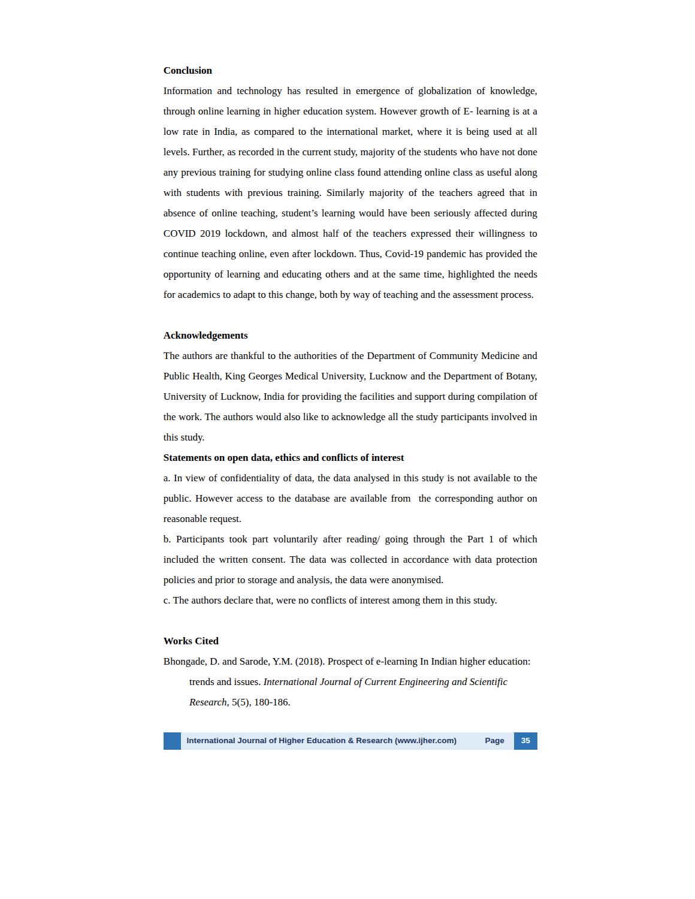Conclusion
Information and technology has resulted in emergence of globalization of knowledge, through online learning in higher education system. However growth of E- learning is at a low rate in India, as compared to the international market, where it is being used at all levels. Further, as recorded in the current study, majority of the students who have not done any previous training for studying online class found attending online class as useful along with students with previous training. Similarly majority of the teachers agreed that in absence of online teaching, student’s learning would have been seriously affected during COVID 2019 lockdown, and almost half of the teachers expressed their willingness to continue teaching online, even after lockdown. Thus, Covid-19 pandemic has provided the opportunity of learning and educating others and at the same time, highlighted the needs for academics to adapt to this change, both by way of teaching and the assessment process.
Acknowledgements
The authors are thankful to the authorities of the Department of Community Medicine and Public Health, King Georges Medical University, Lucknow and the Department of Botany, University of Lucknow, India for providing the facilities and support during compilation of the work. The authors would also like to acknowledge all the study participants involved in this study.
Statements on open data, ethics and conflicts of interest
a. In view of confidentiality of data, the data analysed in this study is not available to the public. However access to the database are available from the corresponding author on reasonable request.
b. Participants took part voluntarily after reading/ going through the Part 1 of which included the written consent. The data was collected in accordance with data protection policies and prior to storage and analysis, the data were anonymised.
c. The authors declare that, were no conflicts of interest among them in this study.
Works Cited
Bhongade, D. and Sarode, Y.M. (2018). Prospect of e-learning In Indian higher education: trends and issues. International Journal of Current Engineering and Scientific Research, 5(5), 180-186.
International Journal of Higher Education & Research (www.ijher.com) Page
35